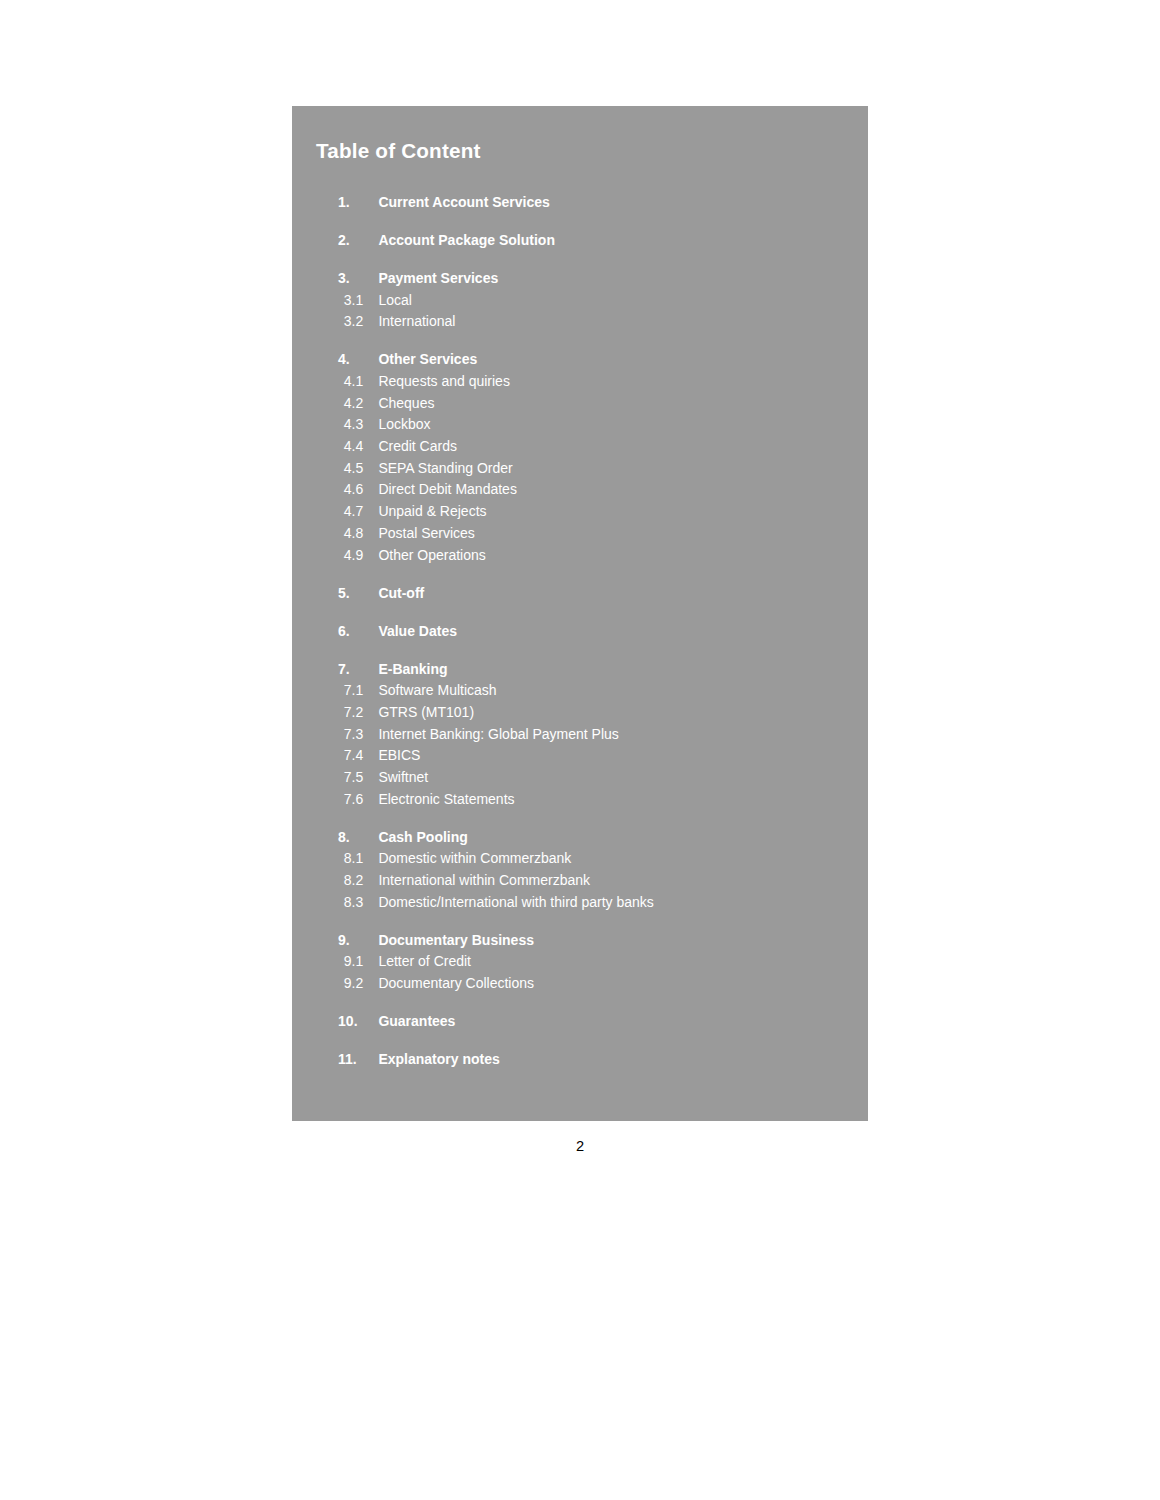Table of Content
1. Current Account Services
2. Account Package Solution
3. Payment Services
3.1 Local
3.2 International
4. Other Services
4.1 Requests and quiries
4.2 Cheques
4.3 Lockbox
4.4 Credit Cards
4.5 SEPA Standing Order
4.6 Direct Debit Mandates
4.7 Unpaid & Rejects
4.8 Postal Services
4.9 Other Operations
5. Cut-off
6. Value Dates
7. E-Banking
7.1 Software Multicash
7.2 GTRS (MT101)
7.3 Internet Banking: Global Payment Plus
7.4 EBICS
7.5 Swiftnet
7.6 Electronic Statements
8. Cash Pooling
8.1 Domestic within Commerzbank
8.2 International within Commerzbank
8.3 Domestic/International with third party banks
9. Documentary Business
9.1 Letter of Credit
9.2 Documentary Collections
10. Guarantees
11. Explanatory notes
2